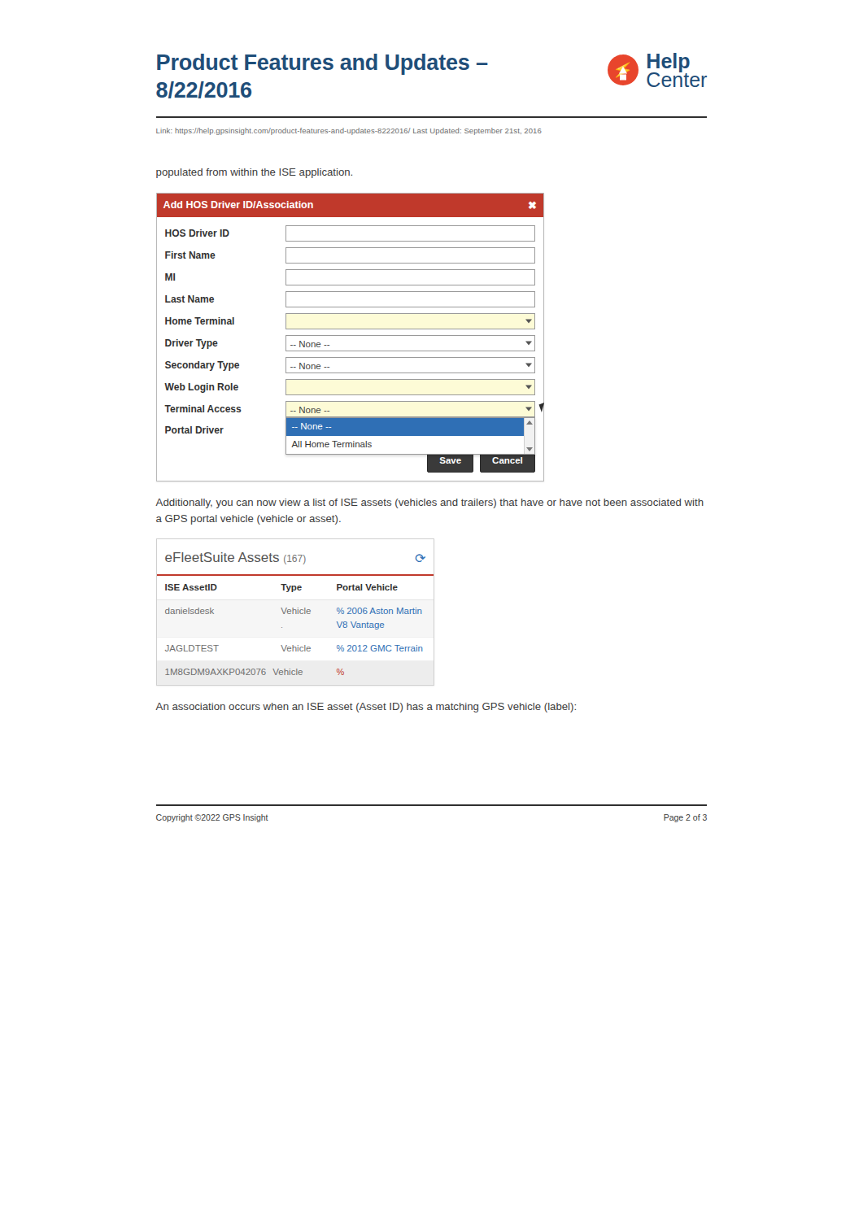Product Features and Updates –
8/22/2016
⚡
Help Center
Link: https://help.gpsinsight.com/product-features-and-updates-8222016/ Last Updated: September 21st, 2016
populated from within the ISE application.
Add HOS Driver ID/Association ✖
HOS Driver ID
First Name
MI
Last Name
Home Terminal
Driver Type
-- None --
Secondary Type
-- None --
Web Login Role
Terminal Access
-- None --
-- None --
All Home Terminals
Portal Driver
Save Cancel
Additionally, you can now view a list of ISE assets (vehicles and trailers) that have or have not been associated with a GPS portal vehicle (vehicle or asset).
eFleetSuite Assets (167)
⟳
| ISE AssetID | Type | Portal Vehicle |
| --- | --- | --- |
| danielsdesk | Vehicle . | % 2006 Aston Martin V8 Vantage |
| JAGLDTEST | Vehicle | % 2012 GMC Terrain |
| 1M8GDM9AXKP042076 | Vehicle | % |
An association occurs when an ISE asset (Asset ID) has a matching GPS vehicle (label):
Copyright ©2022 GPS Insight Page 2 of 3